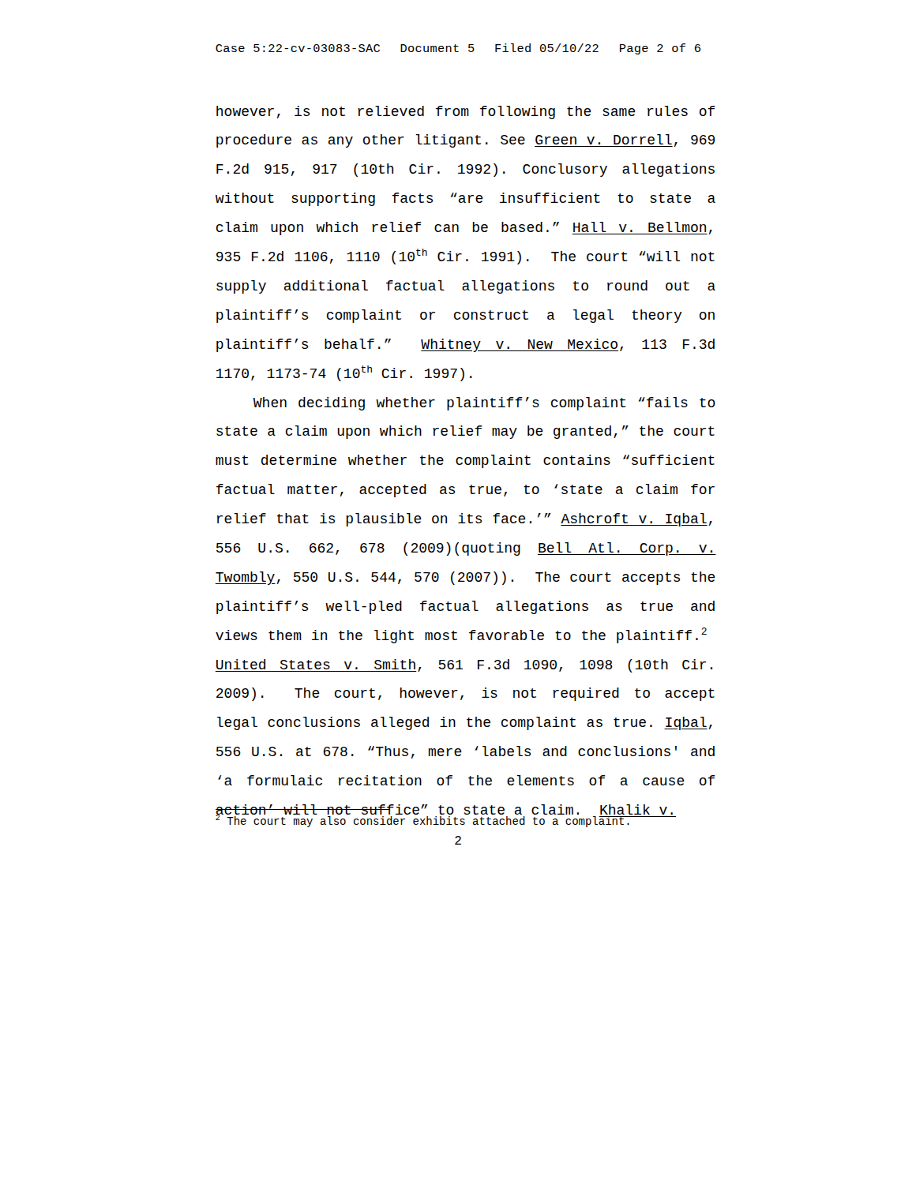Case 5:22-cv-03083-SAC Document 5 Filed 05/10/22 Page 2 of 6
however, is not relieved from following the same rules of procedure as any other litigant. See Green v. Dorrell, 969 F.2d 915, 917 (10th Cir. 1992). Conclusory allegations without supporting facts “are insufficient to state a claim upon which relief can be based.” Hall v. Bellmon, 935 F.2d 1106, 1110 (10th Cir. 1991). The court “will not supply additional factual allegations to round out a plaintiff’s complaint or construct a legal theory on plaintiff’s behalf.” Whitney v. New Mexico, 113 F.3d 1170, 1173-74 (10th Cir. 1997).
When deciding whether plaintiff’s complaint “fails to state a claim upon which relief may be granted,” the court must determine whether the complaint contains “sufficient factual matter, accepted as true, to ‘state a claim for relief that is plausible on its face.’” Ashcroft v. Iqbal, 556 U.S. 662, 678 (2009)(quoting Bell Atl. Corp. v. Twombly, 550 U.S. 544, 570 (2007)). The court accepts the plaintiff’s well-pled factual allegations as true and views them in the light most favorable to the plaintiff.2 United States v. Smith, 561 F.3d 1090, 1098 (10th Cir. 2009). The court, however, is not required to accept legal conclusions alleged in the complaint as true. Iqbal, 556 U.S. at 678. “Thus, mere ‘labels and conclusions' and ‘a formulaic recitation of the elements of a cause of action’ will not suffice” to state a claim. Khalik v.
2 The court may also consider exhibits attached to a complaint.
2